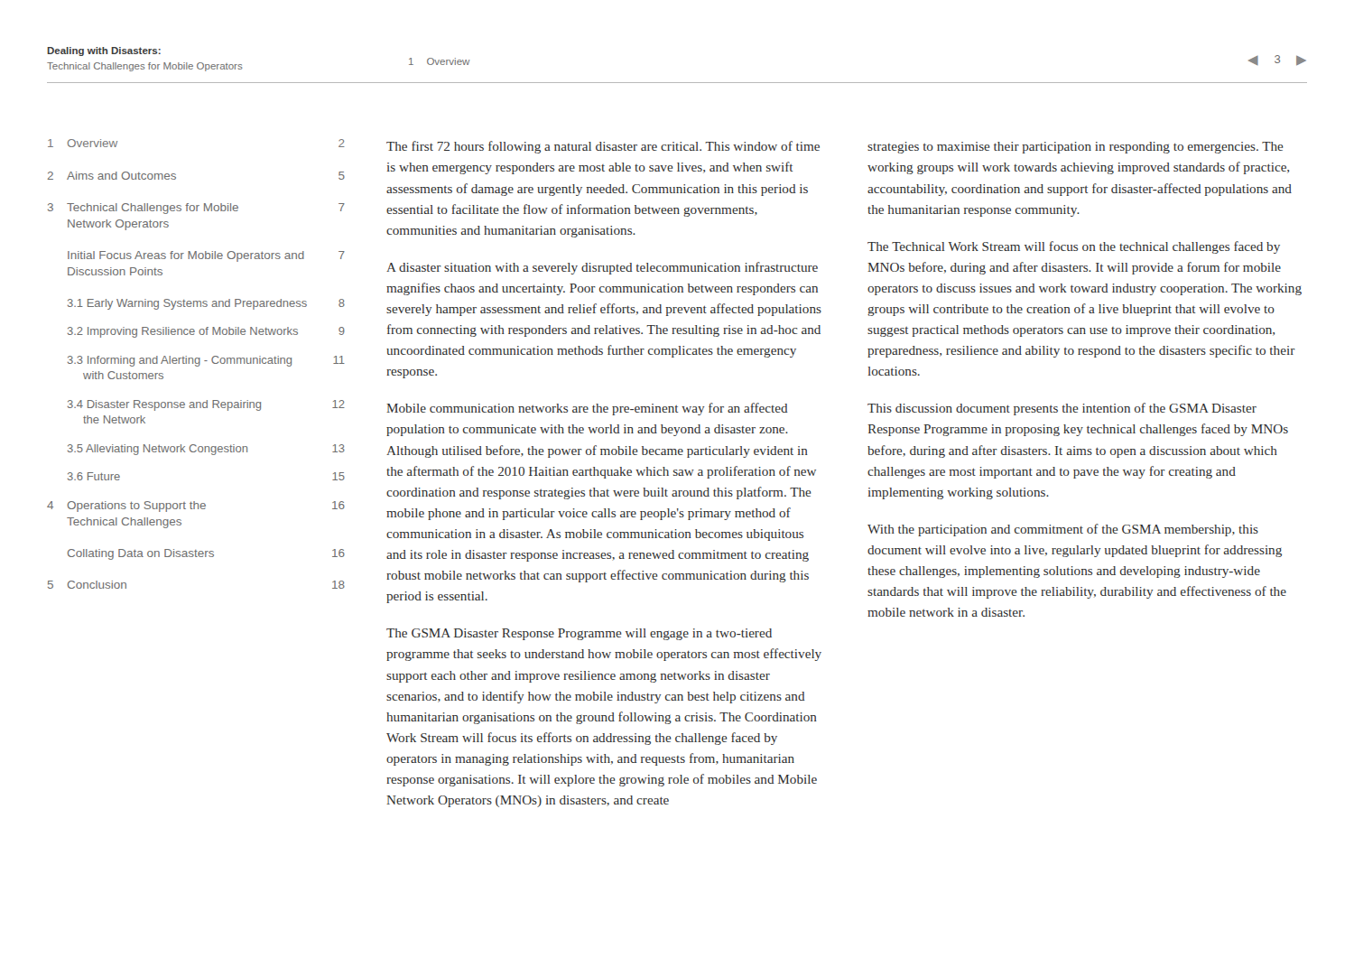Dealing with Disasters: Technical Challenges for Mobile Operators
1 Overview
◀ 3 ▶
1 Overview 2
2 Aims and Outcomes 5
3 Technical Challenges for Mobile
Network Operators 7
Initial Focus Areas for Mobile Operators and
Discussion Points 7
3.1 Early Warning Systems and Preparedness 8
3.2 Improving Resilience of Mobile Networks 9
3.3 Informing and Alerting - Communicatingwith Customers 11
3.4 Disaster Response and Repairingthe Network 12
3.5 Alleviating Network Congestion 13
3.6 Future 15
4 Operations to Support the
Technical Challenges 16
Collating Data on Disasters 16
5 Conclusion 18
The first 72 hours following a natural disaster are critical. This window of time is when emergency responders are most able to save lives, and when swift assessments of damage are urgently needed. Communication in this period is essential to facilitate the flow of information between governments, communities and humanitarian organisations.
A disaster situation with a severely disrupted telecommunication infrastructure magnifies chaos and uncertainty. Poor communication between responders can severely hamper assessment and relief efforts, and prevent affected populations from connecting with responders and relatives. The resulting rise in ad-hoc and uncoordinated communication methods further complicates the emergency response.
Mobile communication networks are the pre-eminent way for an affected population to communicate with the world in and beyond a disaster zone. Although utilised before, the power of mobile became particularly evident in the aftermath of the 2010 Haitian earthquake which saw a proliferation of new coordination and response strategies that were built around this platform. The mobile phone and in particular voice calls are people's primary method of communication in a disaster. As mobile communication becomes ubiquitous and its role in disaster response increases, a renewed commitment to creating robust mobile networks that can support effective communication during this period is essential.
The GSMA Disaster Response Programme will engage in a two-tiered programme that seeks to understand how mobile operators can most effectively support each other and improve resilience among networks in disaster scenarios, and to identify how the mobile industry can best help citizens and humanitarian organisations on the ground following a crisis. The Coordination Work Stream will focus its efforts on addressing the challenge faced by operators in managing relationships with, and requests from, humanitarian response organisations. It will explore the growing role of mobiles and Mobile Network Operators (MNOs) in disasters, and create
strategies to maximise their participation in responding to emergencies. The working groups will work towards achieving improved standards of practice, accountability, coordination and support for disaster-affected populations and the humanitarian response community.
The Technical Work Stream will focus on the technical challenges faced by MNOs before, during and after disasters. It will provide a forum for mobile operators to discuss issues and work toward industry cooperation. The working groups will contribute to the creation of a live blueprint that will evolve to suggest practical methods operators can use to improve their coordination, preparedness, resilience and ability to respond to the disasters specific to their locations.
This discussion document presents the intention of the GSMA Disaster Response Programme in proposing key technical challenges faced by MNOs before, during and after disasters. It aims to open a discussion about which challenges are most important and to pave the way for creating and implementing working solutions.
With the participation and commitment of the GSMA membership, this document will evolve into a live, regularly updated blueprint for addressing these challenges, implementing solutions and developing industry-wide standards that will improve the reliability, durability and effectiveness of the mobile network in a disaster.